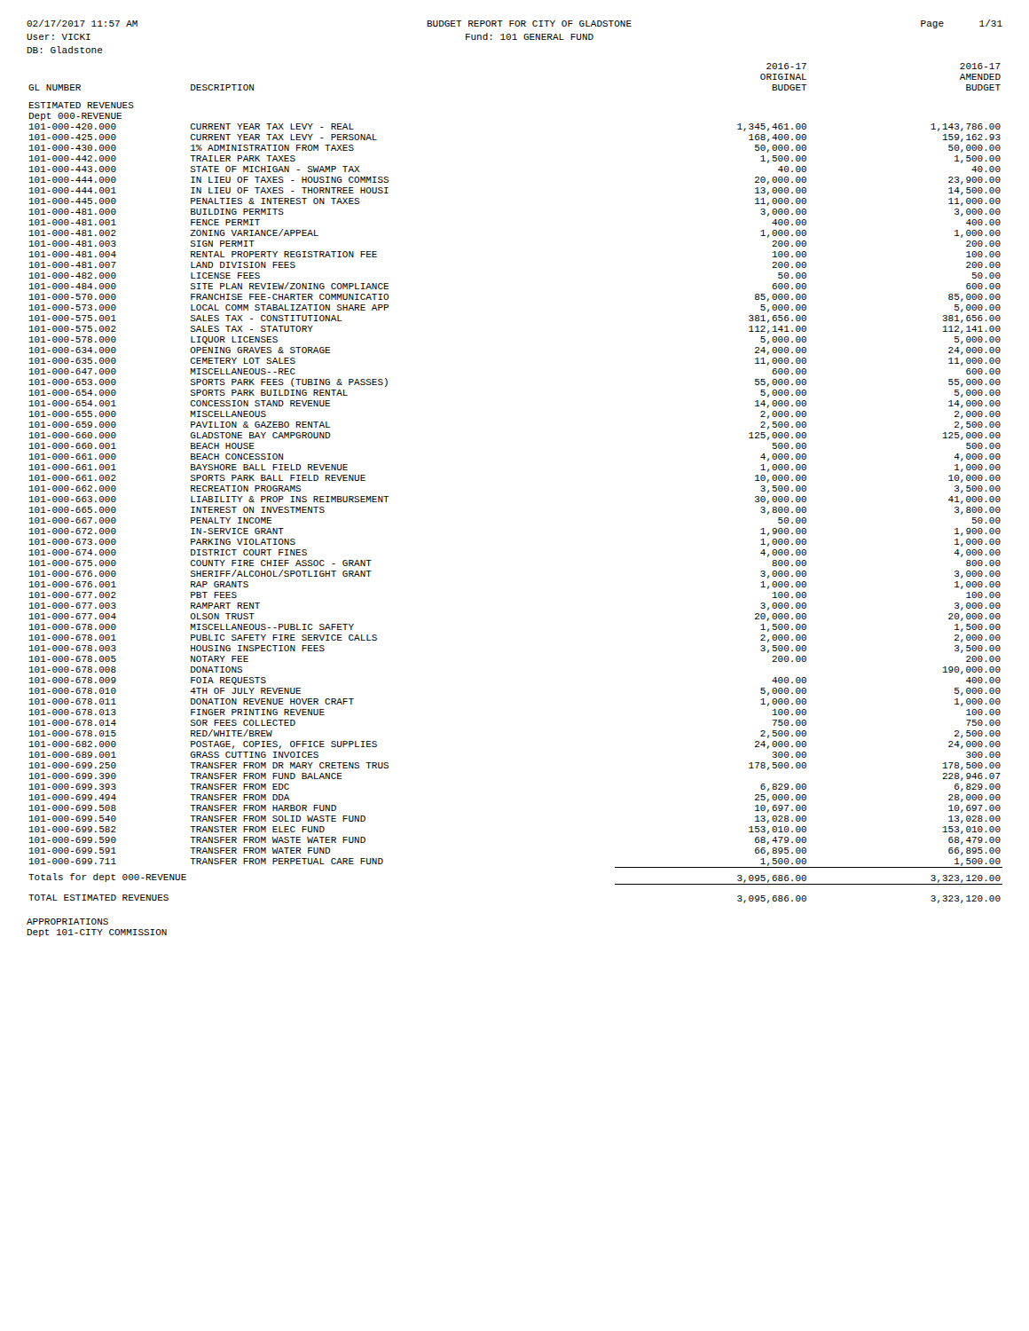02/17/2017 11:57 AM User: VICKI DB: Gladstone
BUDGET REPORT FOR CITY OF GLADSTONE
Fund: 101 GENERAL FUND
Page 1/31
| | | 2016-17 ORIGINAL | 2016-17 AMENDED |
| --- | --- | --- | --- |
| GL NUMBER | DESCRIPTION | BUDGET | BUDGET |
| ESTIMATED REVENUES |
| Dept 000-REVENUE |
| 101-000-420.000 | CURRENT YEAR TAX LEVY - REAL | 1,345,461.00 | 1,143,786.00 |
| 101-000-425.000 | CURRENT YEAR TAX LEVY - PERSONAL | 168,400.00 | 159,162.93 |
| 101-000-430.000 | 1% ADMINISTRATION FROM TAXES | 50,000.00 | 50,000.00 |
| 101-000-442.000 | TRAILER PARK TAXES | 1,500.00 | 1,500.00 |
| 101-000-443.000 | STATE OF MICHIGAN - SWAMP TAX | 40.00 | 40.00 |
| 101-000-444.000 | IN LIEU OF TAXES - HOUSING COMMISS | 20,000.00 | 23,900.00 |
| 101-000-444.001 | IN LIEU OF TAXES - THORNTREE HOUSI | 13,000.00 | 14,500.00 |
| 101-000-445.000 | PENALTIES & INTEREST ON TAXES | 11,000.00 | 11,000.00 |
| 101-000-481.000 | BUILDING PERMITS | 3,000.00 | 3,000.00 |
| 101-000-481.001 | FENCE PERMIT | 400.00 | 400.00 |
| 101-000-481.002 | ZONING VARIANCE/APPEAL | 1,000.00 | 1,000.00 |
| 101-000-481.003 | SIGN PERMIT | 200.00 | 200.00 |
| 101-000-481.004 | RENTAL PROPERTY REGISTRATION FEE | 100.00 | 100.00 |
| 101-000-481.007 | LAND DIVISION FEES | 200.00 | 200.00 |
| 101-000-482.000 | LICENSE FEES | 50.00 | 50.00 |
| 101-000-484.000 | SITE PLAN REVIEW/ZONING COMPLIANCE | 600.00 | 600.00 |
| 101-000-570.000 | FRANCHISE FEE-CHARTER COMMUNICATIO | 85,000.00 | 85,000.00 |
| 101-000-573.000 | LOCAL COMM STABALIZATION SHARE APP | 5,000.00 | 5,000.00 |
| 101-000-575.001 | SALES TAX - CONSTITUTIONAL | 381,656.00 | 381,656.00 |
| 101-000-575.002 | SALES TAX - STATUTORY | 112,141.00 | 112,141.00 |
| 101-000-578.000 | LIQUOR LICENSES | 5,000.00 | 5,000.00 |
| 101-000-634.000 | OPENING GRAVES & STORAGE | 24,000.00 | 24,000.00 |
| 101-000-635.000 | CEMETERY LOT SALES | 11,000.00 | 11,000.00 |
| 101-000-647.000 | MISCELLANEOUS--REC | 600.00 | 600.00 |
| 101-000-653.000 | SPORTS PARK FEES (TUBING & PASSES) | 55,000.00 | 55,000.00 |
| 101-000-654.000 | SPORTS PARK BUILDING RENTAL | 5,000.00 | 5,000.00 |
| 101-000-654.001 | CONCESSION STAND REVENUE | 14,000.00 | 14,000.00 |
| 101-000-655.000 | MISCELLANEOUS | 2,000.00 | 2,000.00 |
| 101-000-659.000 | PAVILION & GAZEBO RENTAL | 2,500.00 | 2,500.00 |
| 101-000-660.000 | GLADSTONE BAY CAMPGROUND | 125,000.00 | 125,000.00 |
| 101-000-660.001 | BEACH HOUSE | 500.00 | 500.00 |
| 101-000-661.000 | BEACH CONCESSION | 4,000.00 | 4,000.00 |
| 101-000-661.001 | BAYSHORE BALL FIELD REVENUE | 1,000.00 | 1,000.00 |
| 101-000-661.002 | SPORTS PARK BALL FIELD REVENUE | 10,000.00 | 10,000.00 |
| 101-000-662.000 | RECREATION PROGRAMS | 3,500.00 | 3,500.00 |
| 101-000-663.000 | LIABILITY & PROP INS REIMBURSEMENT | 30,000.00 | 41,000.00 |
| 101-000-665.000 | INTEREST ON INVESTMENTS | 3,800.00 | 3,800.00 |
| 101-000-667.000 | PENALTY INCOME | 50.00 | 50.00 |
| 101-000-672.000 | IN-SERVICE GRANT | 1,900.00 | 1,900.00 |
| 101-000-673.000 | PARKING VIOLATIONS | 1,000.00 | 1,000.00 |
| 101-000-674.000 | DISTRICT COURT FINES | 4,000.00 | 4,000.00 |
| 101-000-675.000 | COUNTY FIRE CHIEF ASSOC - GRANT | 800.00 | 800.00 |
| 101-000-676.000 | SHERIFF/ALCOHOL/SPOTLIGHT GRANT | 3,000.00 | 3,000.00 |
| 101-000-676.001 | RAP GRANTS | 1,000.00 | 1,000.00 |
| 101-000-677.002 | PBT FEES | 100.00 | 100.00 |
| 101-000-677.003 | RAMPART RENT | 3,000.00 | 3,000.00 |
| 101-000-677.004 | OLSON TRUST | 20,000.00 | 20,000.00 |
| 101-000-678.000 | MISCELLANEOUS--PUBLIC SAFETY | 1,500.00 | 1,500.00 |
| 101-000-678.001 | PUBLIC SAFETY FIRE SERVICE CALLS | 2,000.00 | 2,000.00 |
| 101-000-678.003 | HOUSING INSPECTION FEES | 3,500.00 | 3,500.00 |
| 101-000-678.005 | NOTARY FEE | 200.00 | 200.00 |
| 101-000-678.008 | DONATIONS | | 190,000.00 |
| 101-000-678.009 | FOIA REQUESTS | 400.00 | 400.00 |
| 101-000-678.010 | 4TH OF JULY REVENUE | 5,000.00 | 5,000.00 |
| 101-000-678.011 | DONATION REVENUE HOVER CRAFT | 1,000.00 | 1,000.00 |
| 101-000-678.013 | FINGER PRINTING REVENUE | 100.00 | 100.00 |
| 101-000-678.014 | SOR FEES COLLECTED | 750.00 | 750.00 |
| 101-000-678.015 | RED/WHITE/BREW | 2,500.00 | 2,500.00 |
| 101-000-682.000 | POSTAGE, COPIES, OFFICE SUPPLIES | 24,000.00 | 24,000.00 |
| 101-000-689.001 | GRASS CUTTING INVOICES | 300.00 | 300.00 |
| 101-000-699.250 | TRANSFER FROM DR MARY CRETENS TRUS | 178,500.00 | 178,500.00 |
| 101-000-699.390 | TRANSFER FROM FUND BALANCE | | 228,946.07 |
| 101-000-699.393 | TRANSFER FROM EDC | 6,829.00 | 6,829.00 |
| 101-000-699.494 | TRANSFER FROM DDA | 25,000.00 | 28,000.00 |
| 101-000-699.508 | TRANSFER FROM HARBOR FUND | 10,697.00 | 10,697.00 |
| 101-000-699.540 | TRANSFER FROM SOLID WASTE FUND | 13,028.00 | 13,028.00 |
| 101-000-699.582 | TRANSTER FROM ELEC FUND | 153,010.00 | 153,010.00 |
| 101-000-699.590 | TRANSFER FROM WASTE WATER FUND | 68,479.00 | 68,479.00 |
| 101-000-699.591 | TRANSFER FROM WATER FUND | 66,895.00 | 66,895.00 |
| 101-000-699.711 | TRANSFER FROM PERPETUAL CARE FUND | 1,500.00 | 1,500.00 |
| Totals for dept 000-REVENUE | | 3,095,686.00 | 3,323,120.00 |
| TOTAL ESTIMATED REVENUES | | 3,095,686.00 | 3,323,120.00 |
APPROPRIATIONS
Dept 101-CITY COMMISSION